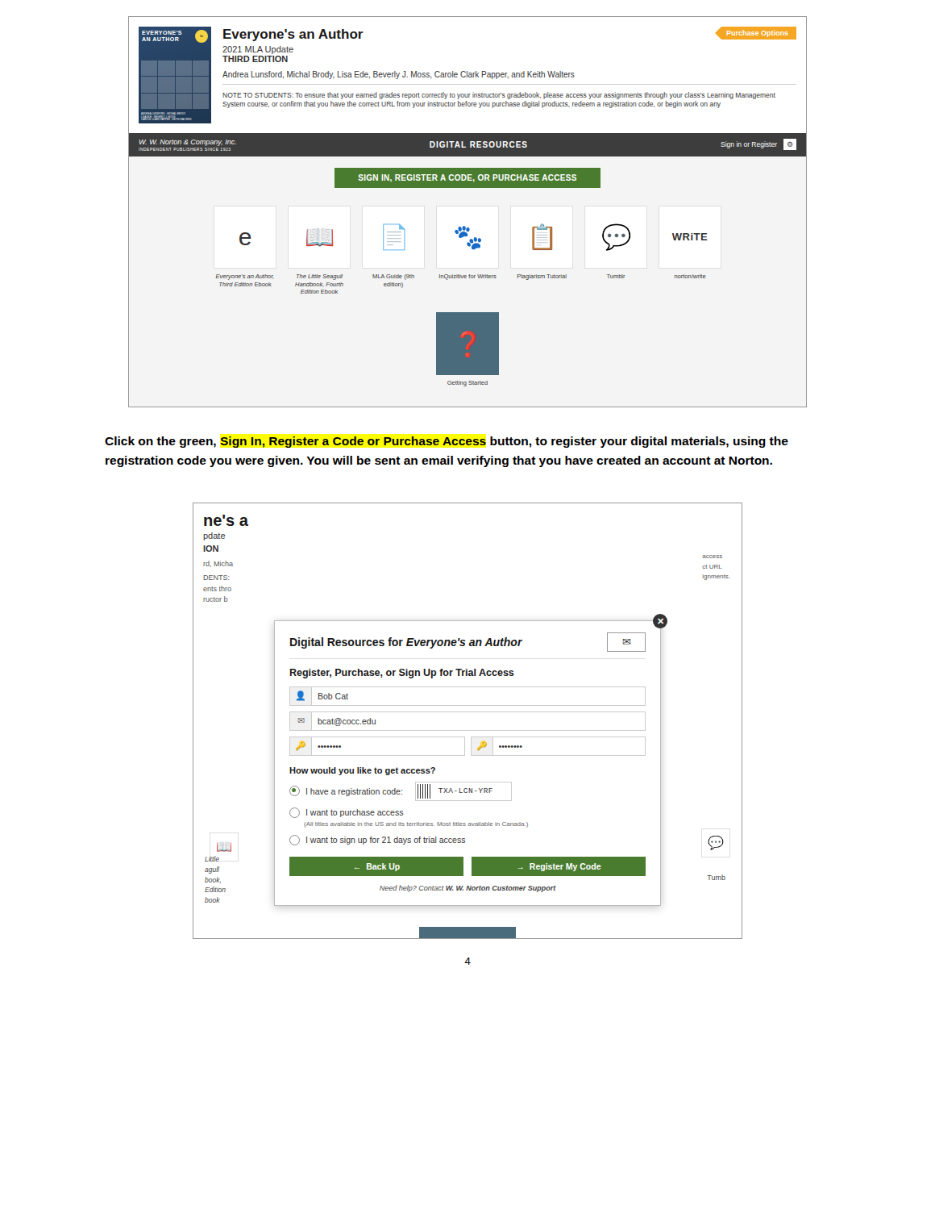Purchase Options
3e
EVERYONE'S
AN AUTHOR
ANDREA LUNSFORD · MICHAL BRODY
LISA EDE · BEVERLY J. MOSS
CAROLE CLARK PAPPER · KEITH WALTERS
Everyone's an Author
2021 MLA Update
THIRD EDITION
Andrea Lunsford, Michal Brody, Lisa Ede, Beverly J. Moss, Carole Clark Papper, and Keith Walters
NOTE TO STUDENTS: To ensure that your earned grades report correctly to your instructor's gradebook, please access your assignments through your class's Learning Management System course, or confirm that you have the correct URL from your instructor before you purchase digital products, redeem a registration code, or begin work on any
W. W. Norton & Company, Inc.INDEPENDENT PUBLISHERS SINCE 1923
DIGITAL RESOURCES
Sign in or Register ⚙
SIGN IN, REGISTER A CODE, OR PURCHASE ACCESS
e
Everyone's an Author, Third Edition Ebook
📖
The Little Seagull Handbook, Fourth Edition Ebook
📄
MLA Guide (9th edition)
🐾
InQuizitive for Writers
📋
Plagiarism Tutorial
💬
Tumblr
WRiTE
norton/write
❓
Getting Started
Click on the green, Sign In, Register a Code or Purchase Access button, to register your digital materials, using the registration code you were given. You will be sent an email verifying that you have created an account at Norton.
ne's a
pdate
ION
rd, Micha
DENTS:
ents thro
ructor b
access
ct URL
ignments.
📖
Little
agull
book,
Edition
book
💬
Tumb
✕
Digital Resources for Everyone's an Author
✉
Register, Purchase, or Sign Up for Trial Access
👤
✉
🔑
🔑
How would you like to get access?
I have a registration code: TXA-LCN-YRF
I want to purchase access
(All titles available in the US and its territories. Most titles available in Canada.)
I want to sign up for 21 days of trial access
← Back Up
→ Register My Code
Need help? Contact W. W. Norton Customer Support
4